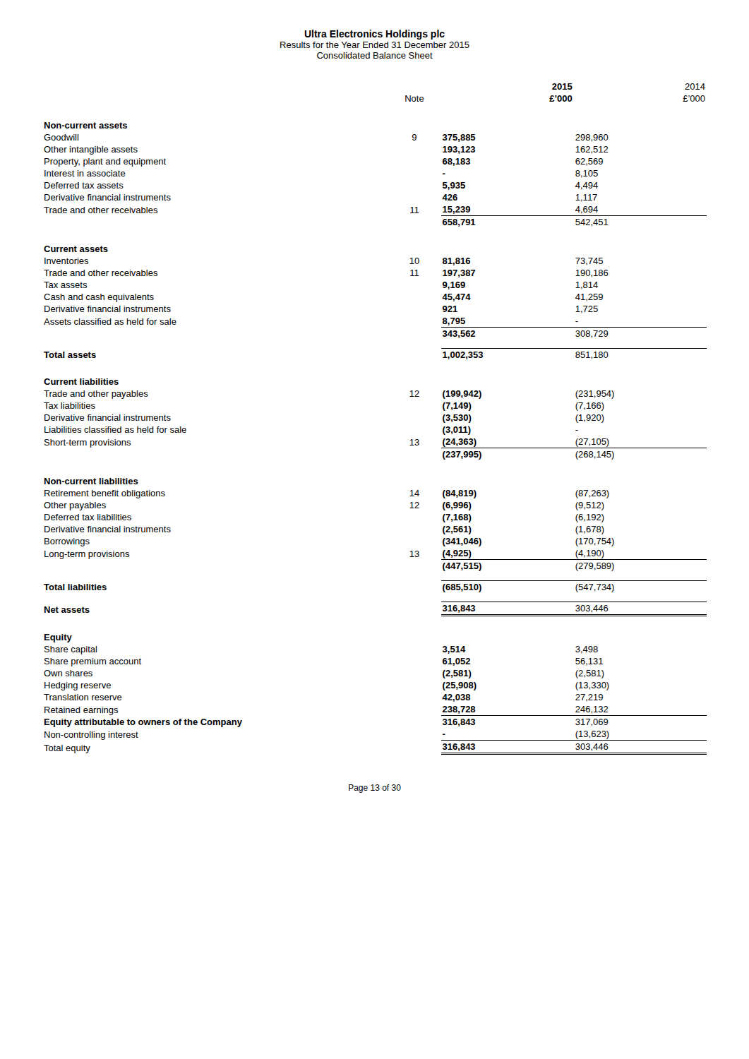Ultra Electronics Holdings plc
Results for the Year Ended 31 December 2015
Consolidated Balance Sheet
| | | 2015 | 2014 |
| | Note | £’000 | £’000 |
| Non-current assets | | | |
| Goodwill | 9 | 375,885 | 298,960 |
| Other intangible assets | | 193,123 | 162,512 |
| Property, plant and equipment | | 68,183 | 62,569 |
| Interest in associate | | - | 8,105 |
| Deferred tax assets | | 5,935 | 4,494 |
| Derivative financial instruments | | 426 | 1,117 |
| Trade and other receivables | 11 | 15,239 | 4,694 |
| | | 658,791 | 542,451 |
| Current assets | | | |
| Inventories | 10 | 81,816 | 73,745 |
| Trade and other receivables | 11 | 197,387 | 190,186 |
| Tax assets | | 9,169 | 1,814 |
| Cash and cash equivalents | | 45,474 | 41,259 |
| Derivative financial instruments | | 921 | 1,725 |
| Assets classified as held for sale | | 8,795 | - |
| | | 343,562 | 308,729 |
| Total assets | | 1,002,353 | 851,180 |
| Current liabilities | | | |
| Trade and other payables | 12 | (199,942) | (231,954) |
| Tax liabilities | | (7,149) | (7,166) |
| Derivative financial instruments | | (3,530) | (1,920) |
| Liabilities classified as held for sale | | (3,011) | - |
| Short-term provisions | 13 | (24,363) | (27,105) |
| | | (237,995) | (268,145) |
| Non-current liabilities | | | |
| Retirement benefit obligations | 14 | (84,819) | (87,263) |
| Other payables | 12 | (6,996) | (9,512) |
| Deferred tax liabilities | | (7,168) | (6,192) |
| Derivative financial instruments | | (2,561) | (1,678) |
| Borrowings | | (341,046) | (170,754) |
| Long-term provisions | 13 | (4,925) | (4,190) |
| | | (447,515) | (279,589) |
| Total liabilities | | (685,510) | (547,734) |
| Net assets | | 316,843 | 303,446 |
| Equity | | | |
| Share capital | | 3,514 | 3,498 |
| Share premium account | | 61,052 | 56,131 |
| Own shares | | (2,581) | (2,581) |
| Hedging reserve | | (25,908) | (13,330) |
| Translation reserve | | 42,038 | 27,219 |
| Retained earnings | | 238,728 | 246,132 |
| Equity attributable to owners of the Company | | 316,843 | 317,069 |
| Non-controlling interest | | - | (13,623) |
| Total equity | | 316,843 | 303,446 |
Page 13 of 30